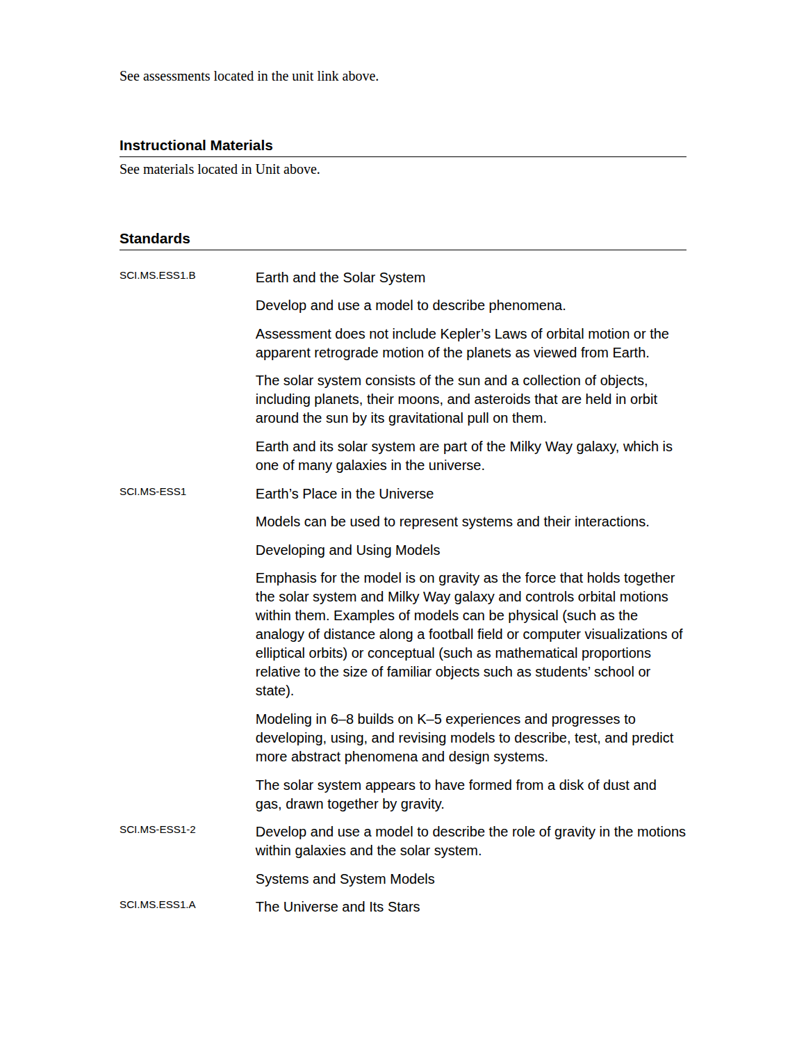See assessments located in the unit link above.
Instructional Materials
See materials located in Unit above.
Standards
| SCI.MS.ESS1.B | Earth and the Solar System Develop and use a model to describe phenomena. Assessment does not include Kepler’s Laws of orbital motion or the apparent retrograde motion of the planets as viewed from Earth. The solar system consists of the sun and a collection of objects, including planets, their moons, and asteroids that are held in orbit around the sun by its gravitational pull on them. Earth and its solar system are part of the Milky Way galaxy, which is one of many galaxies in the universe. |
| SCI.MS-ESS1 | Earth’s Place in the Universe Models can be used to represent systems and their interactions. Developing and Using Models Emphasis for the model is on gravity as the force that holds together the solar system and Milky Way galaxy and controls orbital motions within them. Examples of models can be physical (such as the analogy of distance along a football field or computer visualizations of elliptical orbits) or conceptual (such as mathematical proportions relative to the size of familiar objects such as students’ school or state). Modeling in 6–8 builds on K–5 experiences and progresses to developing, using, and revising models to describe, test, and predict more abstract phenomena and design systems. The solar system appears to have formed from a disk of dust and gas, drawn together by gravity. |
| SCI.MS-ESS1-2 | Develop and use a model to describe the role of gravity in the motions within galaxies and the solar system. Systems and System Models |
| SCI.MS.ESS1.A | The Universe and Its Stars |